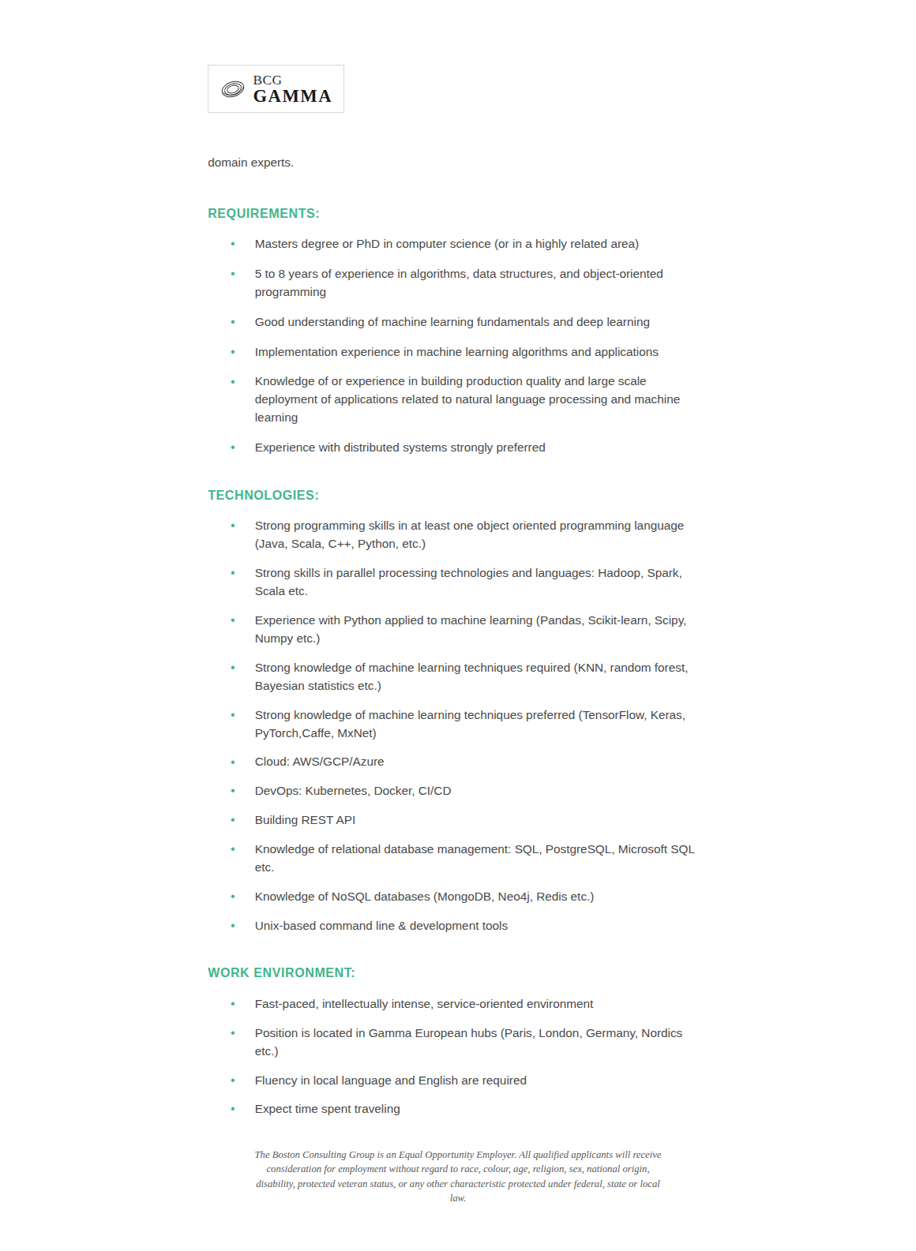BCG GAMMA
domain experts.
Requirements:
Masters degree or PhD in computer science (or in a highly related area)
5 to 8 years of experience in algorithms, data structures, and object-oriented programming
Good understanding of machine learning fundamentals and deep learning
Implementation experience in machine learning algorithms and applications
Knowledge of or experience in building production quality and large scale deployment of applications related to natural language processing and machine learning
Experience with distributed systems strongly preferred
Technologies:
Strong programming skills in at least one object oriented programming language (Java, Scala, C++, Python, etc.)
Strong skills in parallel processing technologies and languages: Hadoop, Spark, Scala etc.
Experience with Python applied to machine learning (Pandas, Scikit-learn, Scipy, Numpy etc.)
Strong knowledge of machine learning techniques required (KNN, random forest, Bayesian statistics etc.)
Strong knowledge of machine learning techniques preferred (TensorFlow, Keras, PyTorch,Caffe, MxNet)
Cloud: AWS/GCP/Azure
DevOps: Kubernetes, Docker, CI/CD
Building REST API
Knowledge of relational database management: SQL, PostgreSQL, Microsoft SQL etc.
Knowledge of NoSQL databases (MongoDB, Neo4j, Redis etc.)
Unix-based command line & development tools
Work Environment:
Fast-paced, intellectually intense, service-oriented environment
Position is located in Gamma European hubs (Paris, London, Germany, Nordics etc.)
Fluency in local language and English are required
Expect time spent traveling
The Boston Consulting Group is an Equal Opportunity Employer. All qualified applicants will receive consideration for employment without regard to race, colour, age, religion, sex, national origin, disability, protected veteran status, or any other characteristic protected under federal, state or local law.